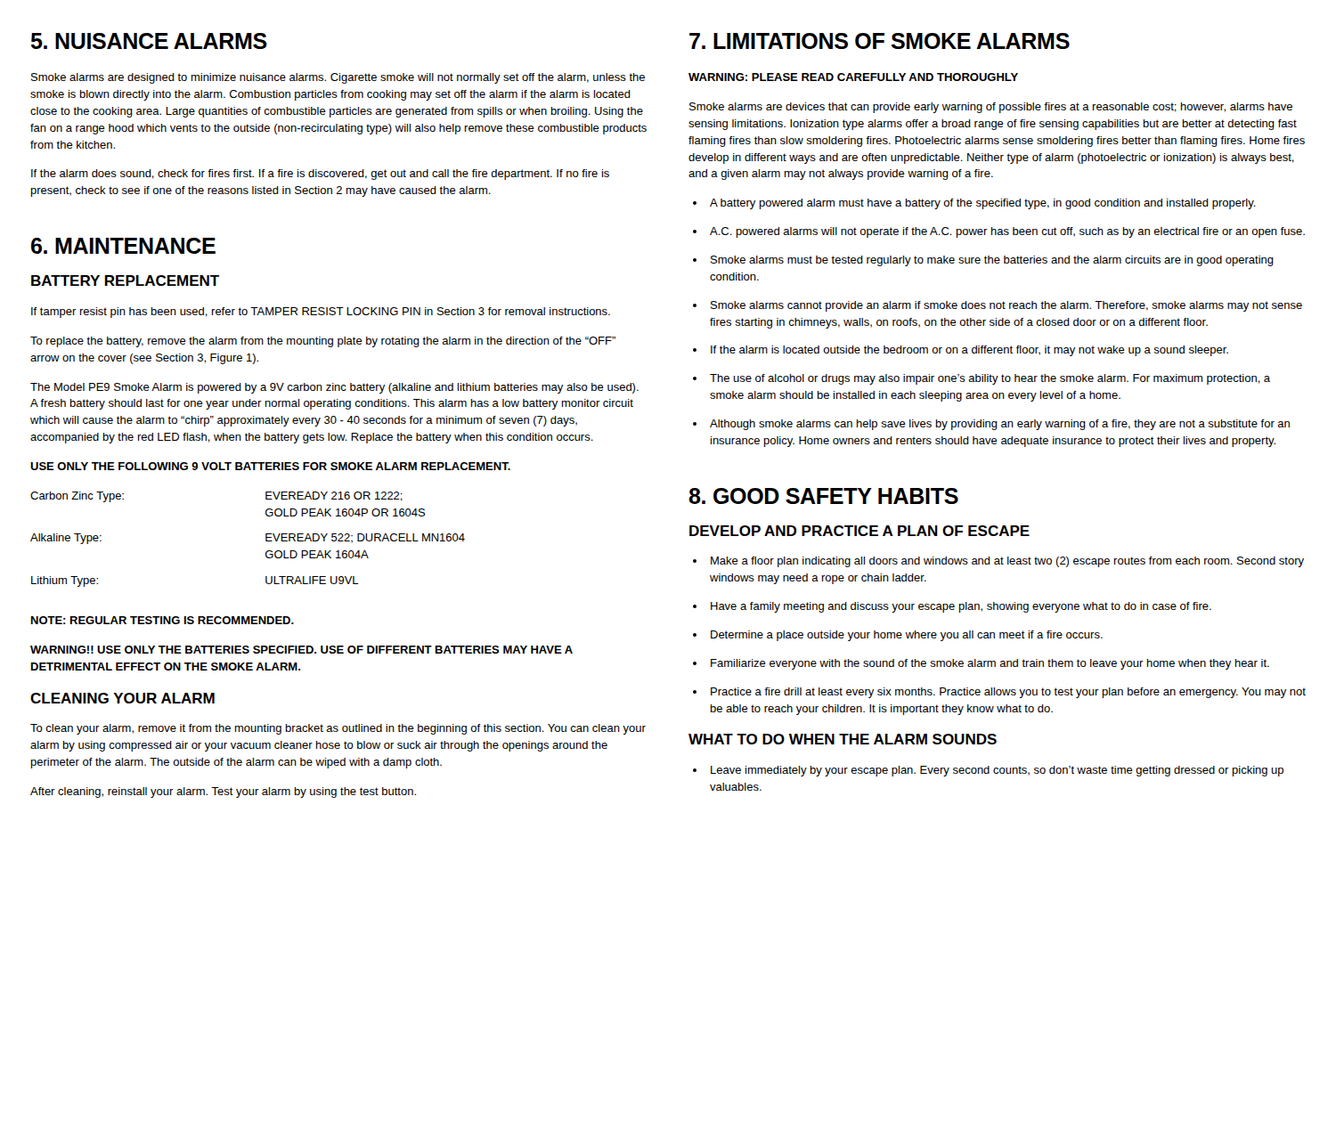5. NUISANCE ALARMS
Smoke alarms are designed to minimize nuisance alarms. Cigarette smoke will not normally set off the alarm, unless the smoke is blown directly into the alarm. Combustion particles from cooking may set off the alarm if the alarm is located close to the cooking area. Large quantities of combustible particles are generated from spills or when broiling. Using the fan on a range hood which vents to the outside (non-recirculating type) will also help remove these combustible products from the kitchen.
If the alarm does sound, check for fires first. If a fire is discovered, get out and call the fire department. If no fire is present, check to see if one of the reasons listed in Section 2 may have caused the alarm.
6. MAINTENANCE
BATTERY REPLACEMENT
If tamper resist pin has been used, refer to TAMPER RESIST LOCKING PIN in Section 3 for removal instructions.
To replace the battery, remove the alarm from the mounting plate by rotating the alarm in the direction of the “OFF” arrow on the cover (see Section 3, Figure 1).
The Model PE9 Smoke Alarm is powered by a 9V carbon zinc battery (alkaline and lithium batteries may also be used). A fresh battery should last for one year under normal operating conditions. This alarm has a low battery monitor circuit which will cause the alarm to “chirp” approximately every 30 - 40 seconds for a minimum of seven (7) days, accompanied by the red LED flash, when the battery gets low. Replace the battery when this condition occurs.
USE ONLY THE FOLLOWING 9 VOLT BATTERIES FOR SMOKE ALARM REPLACEMENT.
| Carbon Zinc Type: | EVEREADY 216 OR 1222; GOLD PEAK 1604P OR 1604S |
| Alkaline Type: | EVEREADY 522; DURACELL MN1604 GOLD PEAK 1604A |
| Lithium Type: | ULTRALIFE U9VL |
NOTE: REGULAR TESTING IS RECOMMENDED.
WARNING!! USE ONLY THE BATTERIES SPECIFIED. USE OF DIFFERENT BATTERIES MAY HAVE A DETRIMENTAL EFFECT ON THE SMOKE ALARM.
CLEANING YOUR ALARM
To clean your alarm, remove it from the mounting bracket as outlined in the beginning of this section. You can clean your alarm by using compressed air or your vacuum cleaner hose to blow or suck air through the openings around the perimeter of the alarm. The outside of the alarm can be wiped with a damp cloth.
After cleaning, reinstall your alarm. Test your alarm by using the test button.
7. LIMITATIONS OF SMOKE ALARMS
WARNING: PLEASE READ CAREFULLY AND THOROUGHLY
Smoke alarms are devices that can provide early warning of possible fires at a reasonable cost; however, alarms have sensing limitations. Ionization type alarms offer a broad range of fire sensing capabilities but are better at detecting fast flaming fires than slow smoldering fires. Photoelectric alarms sense smoldering fires better than flaming fires. Home fires develop in different ways and are often unpredictable. Neither type of alarm (photoelectric or ionization) is always best, and a given alarm may not always provide warning of a fire.
A battery powered alarm must have a battery of the specified type, in good condition and installed properly.
A.C. powered alarms will not operate if the A.C. power has been cut off, such as by an electrical fire or an open fuse.
Smoke alarms must be tested regularly to make sure the batteries and the alarm circuits are in good operating condition.
Smoke alarms cannot provide an alarm if smoke does not reach the alarm. Therefore, smoke alarms may not sense fires starting in chimneys, walls, on roofs, on the other side of a closed door or on a different floor.
If the alarm is located outside the bedroom or on a different floor, it may not wake up a sound sleeper.
The use of alcohol or drugs may also impair one’s ability to hear the smoke alarm. For maximum protection, a smoke alarm should be installed in each sleeping area on every level of a home.
Although smoke alarms can help save lives by providing an early warning of a fire, they are not a substitute for an insurance policy. Home owners and renters should have adequate insurance to protect their lives and property.
8. GOOD SAFETY HABITS
DEVELOP AND PRACTICE A PLAN OF ESCAPE
Make a floor plan indicating all doors and windows and at least two (2) escape routes from each room. Second story windows may need a rope or chain ladder.
Have a family meeting and discuss your escape plan, showing everyone what to do in case of fire.
Determine a place outside your home where you all can meet if a fire occurs.
Familiarize everyone with the sound of the smoke alarm and train them to leave your home when they hear it.
Practice a fire drill at least every six months. Practice allows you to test your plan before an emergency. You may not be able to reach your children. It is important they know what to do.
WHAT TO DO WHEN THE ALARM SOUNDS
Leave immediately by your escape plan. Every second counts, so don’t waste time getting dressed or picking up valuables.